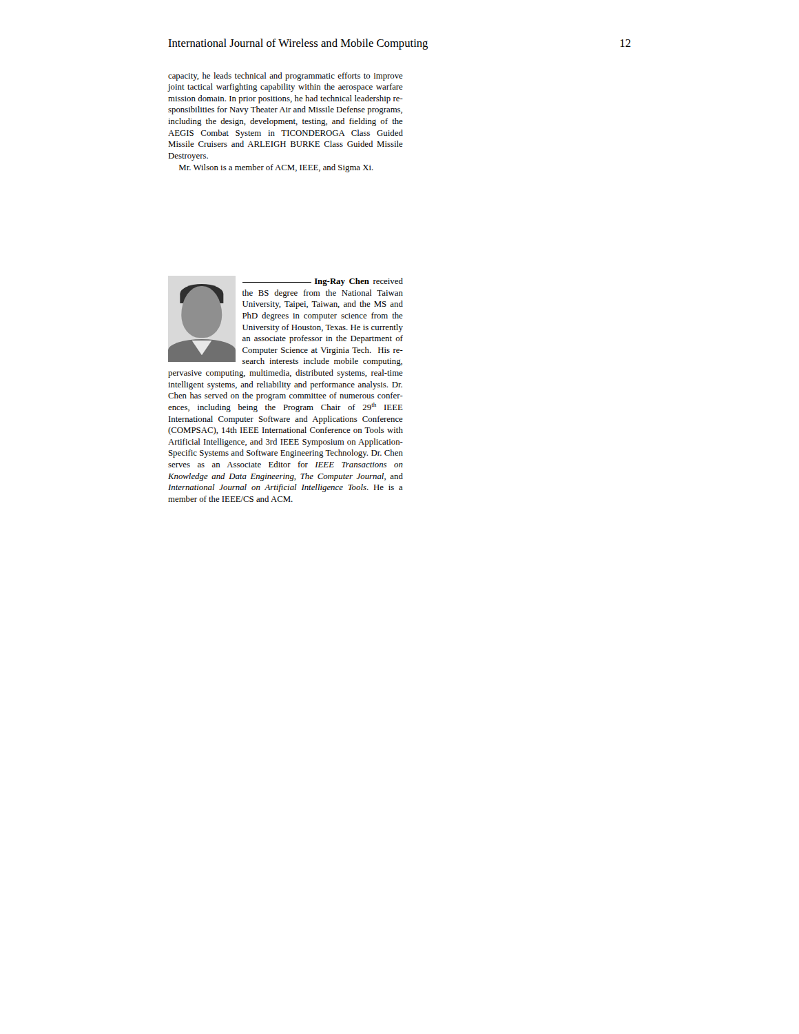International Journal of Wireless and Mobile Computing
12
capacity, he leads technical and programmatic efforts to improve joint tactical warfighting capability within the aerospace warfare mission domain. In prior positions, he had technical leadership responsibilities for Navy Theater Air and Missile Defense programs, including the design, development, testing, and fielding of the AEGIS Combat System in TICONDEROGA Class Guided Missile Cruisers and ARLEIGH BURKE Class Guided Missile Destroyers.
Mr. Wilson is a member of ACM, IEEE, and Sigma Xi.
Ing-Ray Chen received the BS degree from the National Taiwan University, Taipei, Taiwan, and the MS and PhD degrees in computer science from the University of Houston, Texas. He is currently an associate professor in the Department of Computer Science at Virginia Tech. His research interests include mobile computing, pervasive computing, multimedia, distributed systems, real-time intelligent systems, and reliability and performance analysis. Dr. Chen has served on the program committee of numerous conferences, including being the Program Chair of 29th IEEE International Computer Software and Applications Conference (COMPSAC), 14th IEEE International Conference on Tools with Artificial Intelligence, and 3rd IEEE Symposium on Application-Specific Systems and Software Engineering Technology. Dr. Chen serves as an Associate Editor for IEEE Transactions on Knowledge and Data Engineering, The Computer Journal, and International Journal on Artificial Intelligence Tools. He is a member of the IEEE/CS and ACM.